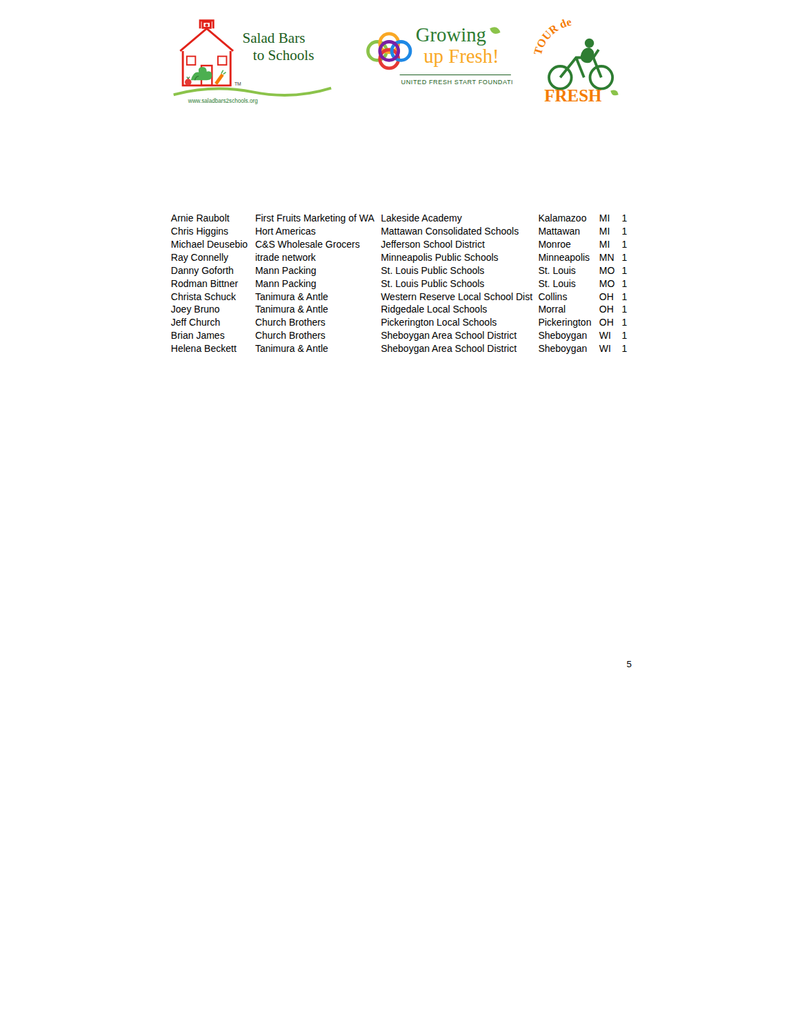TM Salad Bars to Schools www.saladbars2schools.org
Growing up Fresh! UNITED FRESH START FOUNDATION
TOUR de FRESH
| Arnie Raubolt | First Fruits Marketing of WA | Lakeside Academy | Kalamazoo | MI | 1 |
| Chris Higgins | Hort Americas | Mattawan Consolidated Schools | Mattawan | MI | 1 |
| Michael Deusebio | C&S Wholesale Grocers | Jefferson School District | Monroe | MI | 1 |
| Ray Connelly | itrade network | Minneapolis Public Schools | Minneapolis | MN | 1 |
| Danny Goforth | Mann Packing | St. Louis Public Schools | St. Louis | MO | 1 |
| Rodman Bittner | Mann Packing | St. Louis Public Schools | St. Louis | MO | 1 |
| Christa Schuck | Tanimura & Antle | Western Reserve Local School Dist | Collins | OH | 1 |
| Joey Bruno | Tanimura & Antle | Ridgedale Local Schools | Morral | OH | 1 |
| Jeff Church | Church Brothers | Pickerington Local Schools | Pickerington | OH | 1 |
| Brian James | Church Brothers | Sheboygan Area School District | Sheboygan | WI | 1 |
| Helena Beckett | Tanimura & Antle | Sheboygan Area School District | Sheboygan | WI | 1 |
5